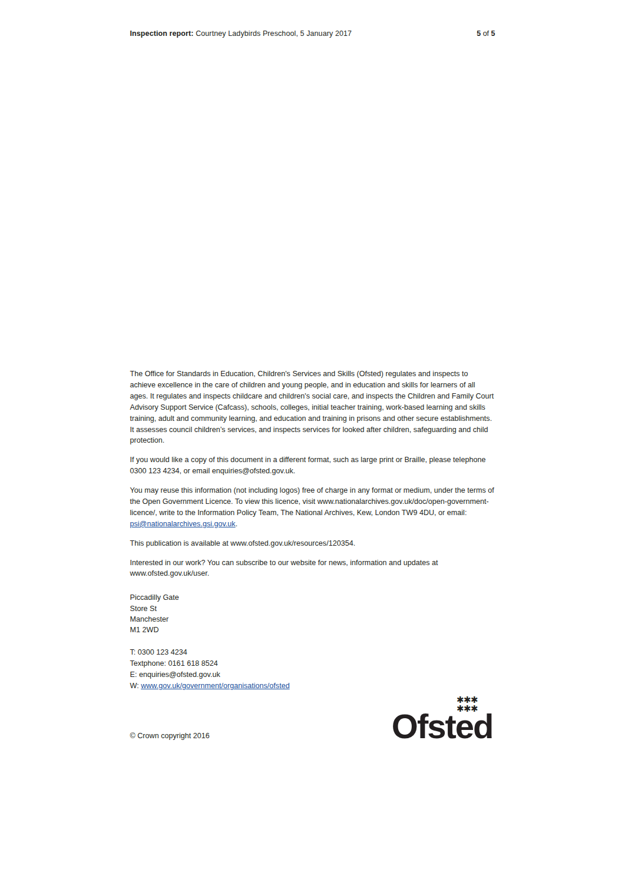Inspection report: Courtney Ladybirds Preschool, 5 January 2017
5 of 5
The Office for Standards in Education, Children's Services and Skills (Ofsted) regulates and inspects to achieve excellence in the care of children and young people, and in education and skills for learners of all ages. It regulates and inspects childcare and children's social care, and inspects the Children and Family Court Advisory Support Service (Cafcass), schools, colleges, initial teacher training, work-based learning and skills training, adult and community learning, and education and training in prisons and other secure establishments. It assesses council children’s services, and inspects services for looked after children, safeguarding and child protection.
If you would like a copy of this document in a different format, such as large print or Braille, please telephone 0300 123 4234, or email enquiries@ofsted.gov.uk.
You may reuse this information (not including logos) free of charge in any format or medium, under the terms of the Open Government Licence. To view this licence, visit www.nationalarchives.gov.uk/doc/open-government-licence/, write to the Information Policy Team, The National Archives, Kew, London TW9 4DU, or email: psi@nationalarchives.gsi.gov.uk.
This publication is available at www.ofsted.gov.uk/resources/120354.
Interested in our work? You can subscribe to our website for news, information and updates at www.ofsted.gov.uk/user.
Piccadilly Gate
Store St
Manchester
M1 2WD
T: 0300 123 4234
Textphone: 0161 618 8524
E: enquiries@ofsted.gov.uk
W: www.gov.uk/government/organisations/ofsted
© Crown copyright 2016
✱✱✱
✱✱✱
Ofsted